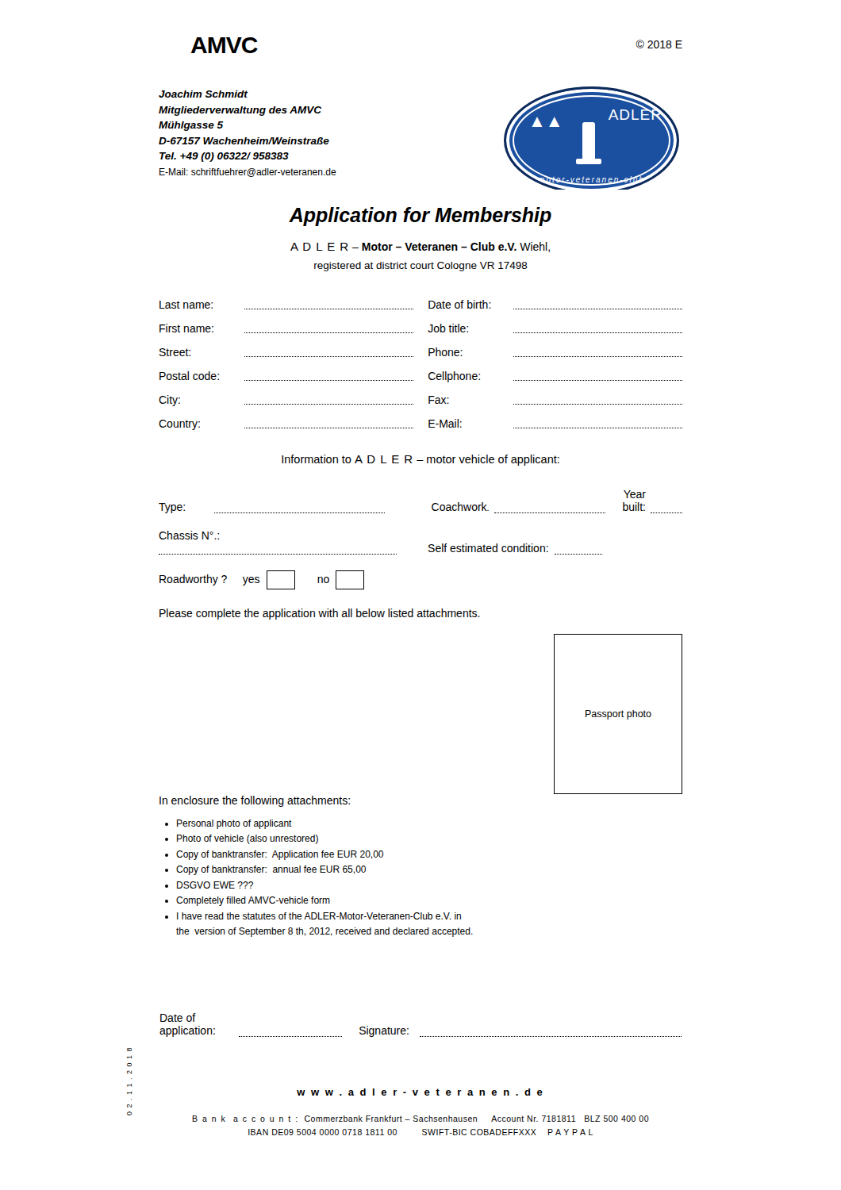AMVC
© 2018 E
Joachim Schmidt
Mitgliederverwaltung des AMVC
Mühlgasse 5
D-67157 Wachenheim/Weinstraße
Tel. +49 (0) 06322/ 958383
E-Mail: schriftfuehrer@adler-veteranen.de
▲▲
ADLER
motor-veteranen-club
Application for Membership
A D L E R – Motor – Veteranen – Club e.V. Wiehl,
registered at district court Cologne VR 17498
| Last name: | | | Date of birth: | |
| First name: | | | Job title: | |
| Street: | | | Phone: | |
| Postal code: | | | Cellphone: | |
| City: | | | Fax: | |
| Country: | | | E-Mail: | |
Information to A D L E R – motor vehicle of applicant:
| Type: | | Coachwork . | | Year built: | |
| Chassis N°.: | Self estimated condition: |
Roadworthy ? yes no
Please complete the application with all below listed attachments.
Passport photo
In enclosure the following attachments:
Personal photo of applicant
Photo of vehicle (also unrestored)
Copy of banktransfer: Application fee EUR 20,00
Copy of banktransfer: annual fee EUR 65,00
DSGVO EWE ???
Completely filled AMVC-vehicle form
I have read the statutes of the ADLER-Motor-Veteranen-Club e.V. in
the version of September 8 th, 2012, received and declared accepted.
| Date of application: | | Signature: | |
w w w . a d l e r - v e t e r a n e n . d e
B a n k a c c o u n t : Commerzbank Frankfurt – Sachsenhausen Account Nr. 7181811 BLZ 500 400 00
IBAN DE09 5004 0000 0718 1811 00 SWIFT-BIC COBADEFFXXX P A Y P A L
0 2 . 1 1 . 2 0 1 8